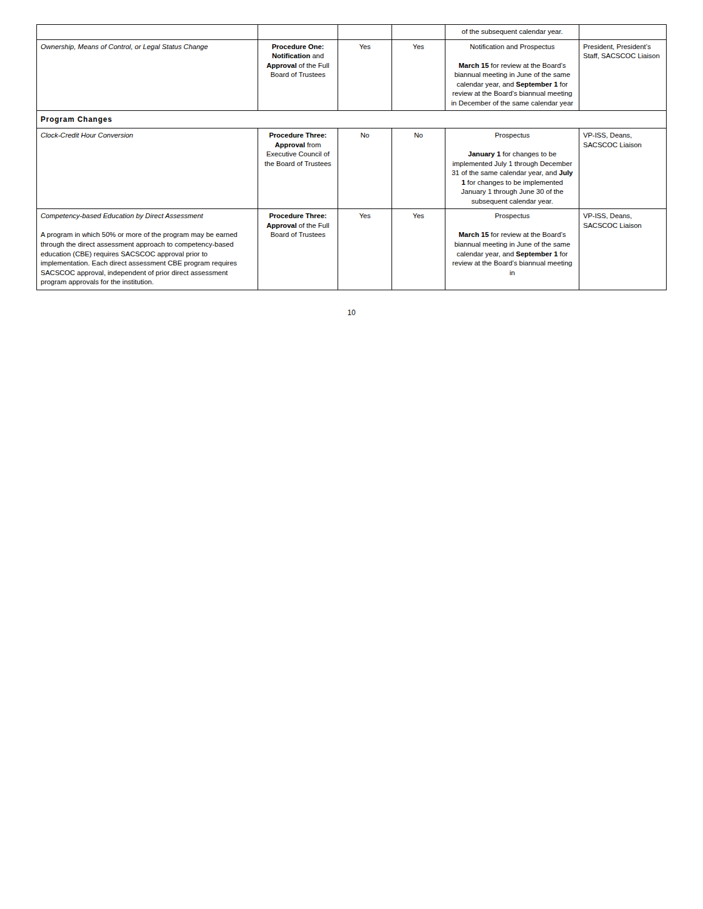| | | | | of the subsequent calendar year. | |
| Ownership, Means of Control, or Legal Status Change | Procedure One: Notification and Approval of the Full Board of Trustees | Yes | Yes | Notification and Prospectus March 15 for review at the Board’s biannual meeting in June of the same calendar year, and September 1 for review at the Board’s biannual meeting in December of the same calendar year | President, President’s Staff, SACSCOC Liaison |
| Program Changes |
| Clock-Credit Hour Conversion | Procedure Three: Approval from Executive Council of the Board of Trustees | No | No | Prospectus January 1 for changes to be implemented July 1 through December 31 of the same calendar year, and July 1 for changes to be implemented January 1 through June 30 of the subsequent calendar year. | VP-ISS, Deans, SACSCOC Liaison |
| Competency-based Education by Direct Assessment A program in which 50% or more of the program may be earned through the direct assessment approach to competency-based education (CBE) requires SACSCOC approval prior to implementation. Each direct assessment CBE program requires SACSCOC approval, independent of prior direct assessment program approvals for the institution. | Procedure Three: Approval of the Full Board of Trustees | Yes | Yes | Prospectus March 15 for review at the Board’s biannual meeting in June of the same calendar year, and September 1 for review at the Board’s biannual meeting in | VP-ISS, Deans, SACSCOC Liaison |
10